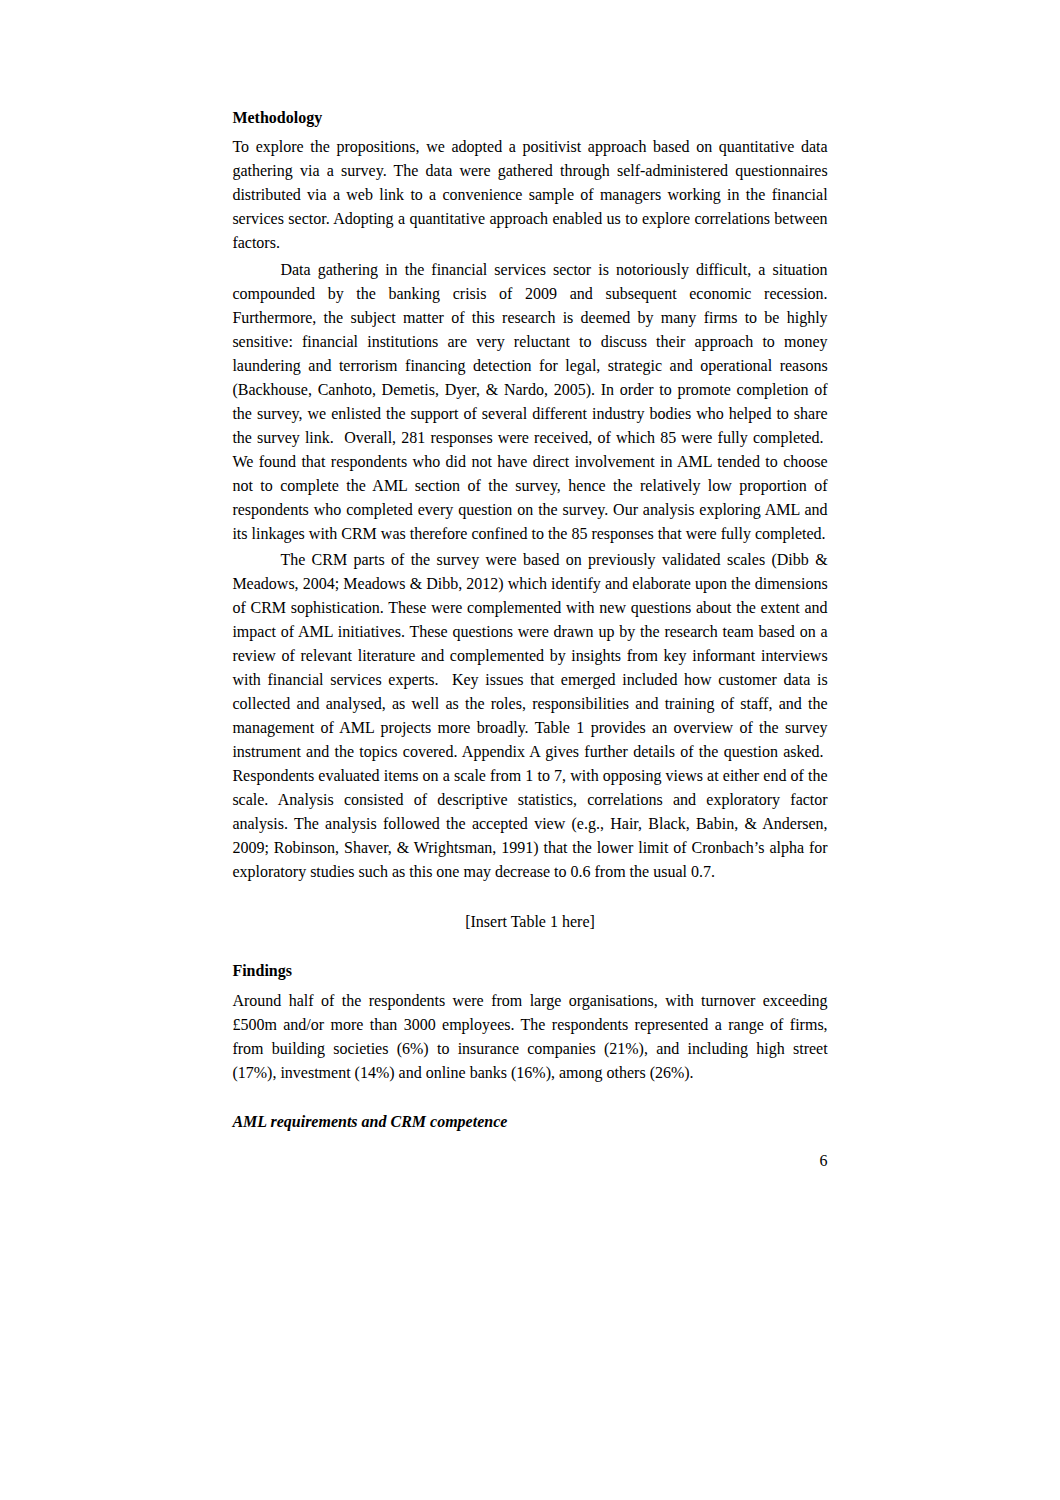Methodology
To explore the propositions, we adopted a positivist approach based on quantitative data gathering via a survey. The data were gathered through self-administered questionnaires distributed via a web link to a convenience sample of managers working in the financial services sector. Adopting a quantitative approach enabled us to explore correlations between factors.
Data gathering in the financial services sector is notoriously difficult, a situation compounded by the banking crisis of 2009 and subsequent economic recession. Furthermore, the subject matter of this research is deemed by many firms to be highly sensitive: financial institutions are very reluctant to discuss their approach to money laundering and terrorism financing detection for legal, strategic and operational reasons (Backhouse, Canhoto, Demetis, Dyer, & Nardo, 2005). In order to promote completion of the survey, we enlisted the support of several different industry bodies who helped to share the survey link. Overall, 281 responses were received, of which 85 were fully completed. We found that respondents who did not have direct involvement in AML tended to choose not to complete the AML section of the survey, hence the relatively low proportion of respondents who completed every question on the survey. Our analysis exploring AML and its linkages with CRM was therefore confined to the 85 responses that were fully completed.
The CRM parts of the survey were based on previously validated scales (Dibb & Meadows, 2004; Meadows & Dibb, 2012) which identify and elaborate upon the dimensions of CRM sophistication. These were complemented with new questions about the extent and impact of AML initiatives. These questions were drawn up by the research team based on a review of relevant literature and complemented by insights from key informant interviews with financial services experts. Key issues that emerged included how customer data is collected and analysed, as well as the roles, responsibilities and training of staff, and the management of AML projects more broadly. Table 1 provides an overview of the survey instrument and the topics covered. Appendix A gives further details of the question asked. Respondents evaluated items on a scale from 1 to 7, with opposing views at either end of the scale. Analysis consisted of descriptive statistics, correlations and exploratory factor analysis. The analysis followed the accepted view (e.g., Hair, Black, Babin, & Andersen, 2009; Robinson, Shaver, & Wrightsman, 1991) that the lower limit of Cronbach’s alpha for exploratory studies such as this one may decrease to 0.6 from the usual 0.7.
[Insert Table 1 here]
Findings
Around half of the respondents were from large organisations, with turnover exceeding £500m and/or more than 3000 employees. The respondents represented a range of firms, from building societies (6%) to insurance companies (21%), and including high street (17%), investment (14%) and online banks (16%), among others (26%).
AML requirements and CRM competence
6